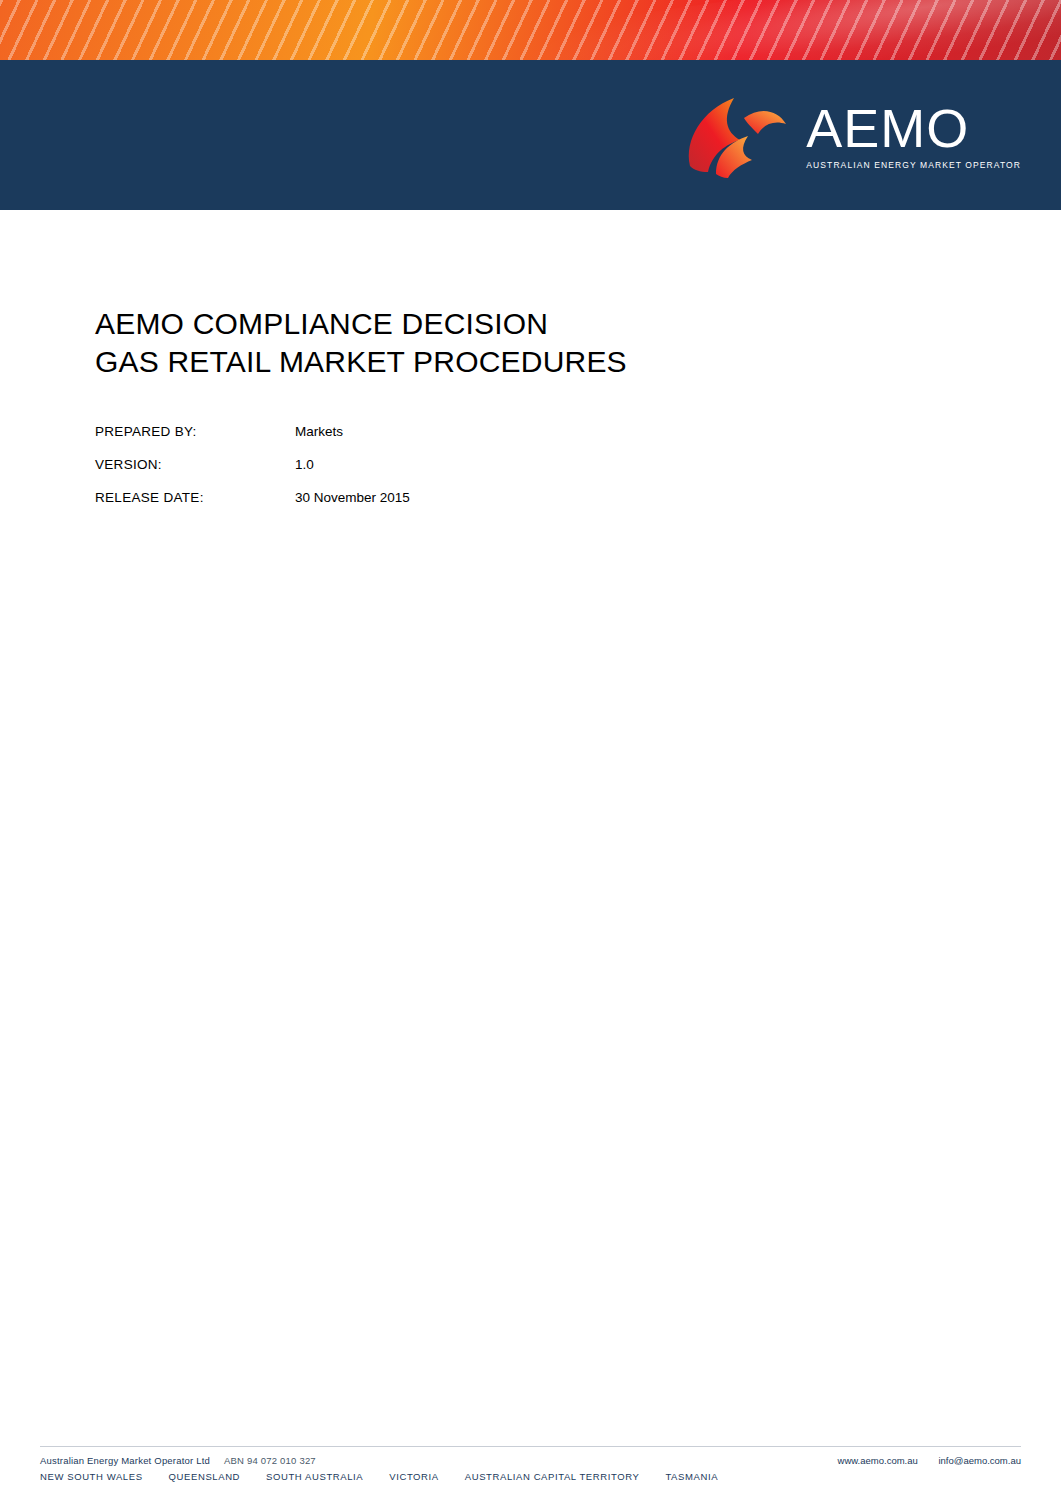AEMO AUSTRALIAN ENERGY MARKET OPERATOR
AEMO COMPLIANCE DECISION
GAS RETAIL MARKET PROCEDURES
PREPARED BY:
Markets
VERSION:
1.0
RELEASE DATE:
30 November 2015
Australian Energy Market Operator LtdABN 94 072 010 327
www.aemo.com.au info@aemo.com.au
NEW SOUTH WALES QUEENSLAND SOUTH AUSTRALIA VICTORIA AUSTRALIAN CAPITAL TERRITORY TASMANIA